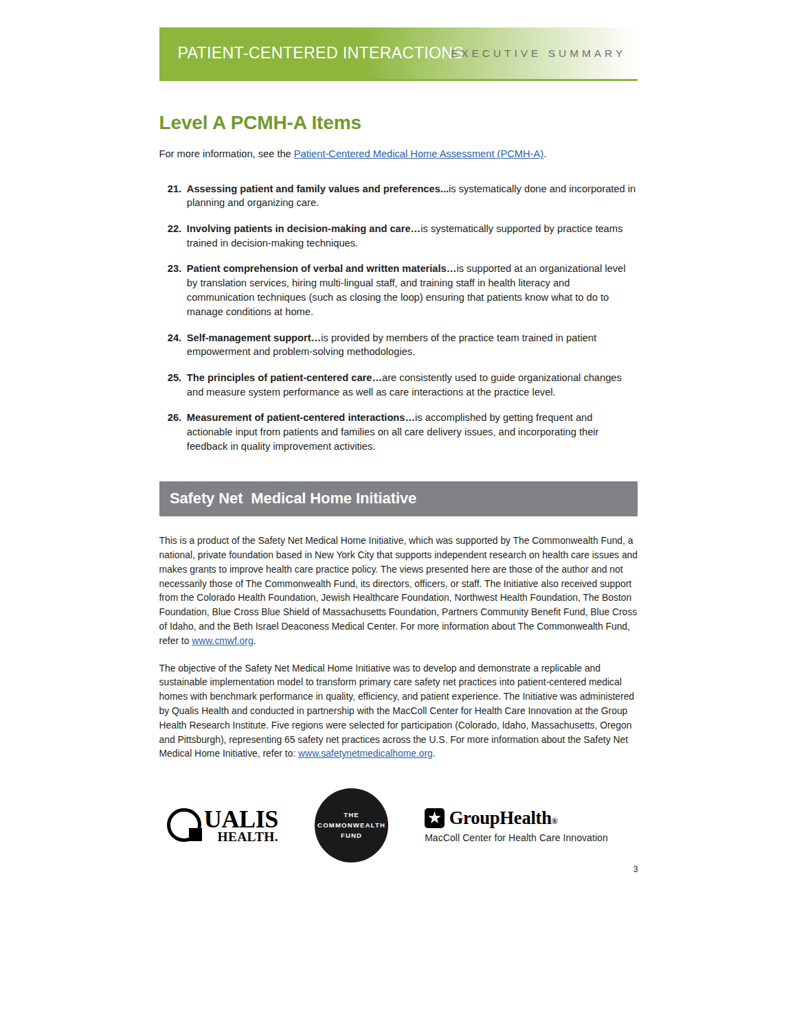PATIENT-CENTERED INTERACTIONS
EXECUTIVE SUMMARY
Level A PCMH-A Items
For more information, see the Patient-Centered Medical Home Assessment (PCMH-A).
Assessing patient and family values and preferences... is systematically done and incorporated in planning and organizing care.
Involving patients in decision-making and care…is systematically supported by practice teams trained in decision-making techniques.
Patient comprehension of verbal and written materials…is supported at an organizational level by translation services, hiring multi-lingual staff, and training staff in health literacy and communication techniques (such as closing the loop) ensuring that patients know what to do to manage conditions at home.
Self-management support…is provided by members of the practice team trained in patient empowerment and problem-solving methodologies.
The principles of patient-centered care…are consistently used to guide organizational changes and measure system performance as well as care interactions at the practice level.
Measurement of patient-centered interactions…is accomplished by getting frequent and actionable input from patients and families on all care delivery issues, and incorporating their feedback in quality improvement activities.
Safety Net Medical Home Initiative
This is a product of the Safety Net Medical Home Initiative, which was supported by The Commonwealth Fund, a national, private foundation based in New York City that supports independent research on health care issues and makes grants to improve health care practice policy. The views presented here are those of the author and not necessarily those of The Commonwealth Fund, its directors, officers, or staff. The Initiative also received support from the Colorado Health Foundation, Jewish Healthcare Foundation, Northwest Health Foundation, The Boston Foundation, Blue Cross Blue Shield of Massachusetts Foundation, Partners Community Benefit Fund, Blue Cross of Idaho, and the Beth Israel Deaconess Medical Center. For more information about The Commonwealth Fund, refer to www.cmwf.org.
The objective of the Safety Net Medical Home Initiative was to develop and demonstrate a replicable and sustainable implementation model to transform primary care safety net practices into patient-centered medical homes with benchmark performance in quality, efficiency, and patient experience. The Initiative was administered by Qualis Health and conducted in partnership with the MacColl Center for Health Care Innovation at the Group Health Research Institute. Five regions were selected for participation (Colorado, Idaho, Massachusetts, Oregon and Pittsburgh), representing 65 safety net practices across the U.S. For more information about the Safety Net Medical Home Initiative, refer to: www.safetynetmedicalhome.org.
UALIS HEALTH.
THE
COMMONWEALTH
FUND
GroupHealth®
MacColl Center for Health Care Innovation
3